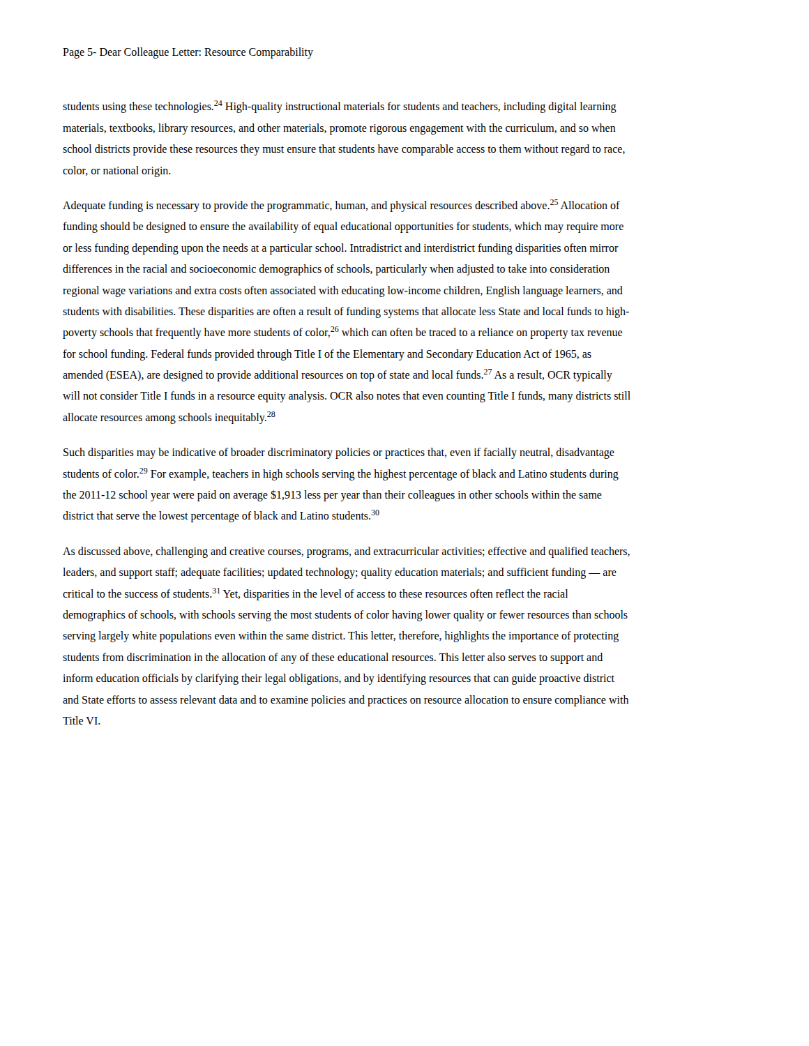Page 5- Dear Colleague Letter: Resource Comparability
students using these technologies.24 High-quality instructional materials for students and teachers, including digital learning materials, textbooks, library resources, and other materials, promote rigorous engagement with the curriculum, and so when school districts provide these resources they must ensure that students have comparable access to them without regard to race, color, or national origin.
Adequate funding is necessary to provide the programmatic, human, and physical resources described above.25 Allocation of funding should be designed to ensure the availability of equal educational opportunities for students, which may require more or less funding depending upon the needs at a particular school. Intradistrict and interdistrict funding disparities often mirror differences in the racial and socioeconomic demographics of schools, particularly when adjusted to take into consideration regional wage variations and extra costs often associated with educating low-income children, English language learners, and students with disabilities. These disparities are often a result of funding systems that allocate less State and local funds to high-poverty schools that frequently have more students of color,26 which can often be traced to a reliance on property tax revenue for school funding. Federal funds provided through Title I of the Elementary and Secondary Education Act of 1965, as amended (ESEA), are designed to provide additional resources on top of state and local funds.27 As a result, OCR typically will not consider Title I funds in a resource equity analysis. OCR also notes that even counting Title I funds, many districts still allocate resources among schools inequitably.28
Such disparities may be indicative of broader discriminatory policies or practices that, even if facially neutral, disadvantage students of color.29 For example, teachers in high schools serving the highest percentage of black and Latino students during the 2011-12 school year were paid on average $1,913 less per year than their colleagues in other schools within the same district that serve the lowest percentage of black and Latino students.30
As discussed above, challenging and creative courses, programs, and extracurricular activities; effective and qualified teachers, leaders, and support staff; adequate facilities; updated technology; quality education materials; and sufficient funding — are critical to the success of students.31 Yet, disparities in the level of access to these resources often reflect the racial demographics of schools, with schools serving the most students of color having lower quality or fewer resources than schools serving largely white populations even within the same district. This letter, therefore, highlights the importance of protecting students from discrimination in the allocation of any of these educational resources. This letter also serves to support and inform education officials by clarifying their legal obligations, and by identifying resources that can guide proactive district and State efforts to assess relevant data and to examine policies and practices on resource allocation to ensure compliance with Title VI.